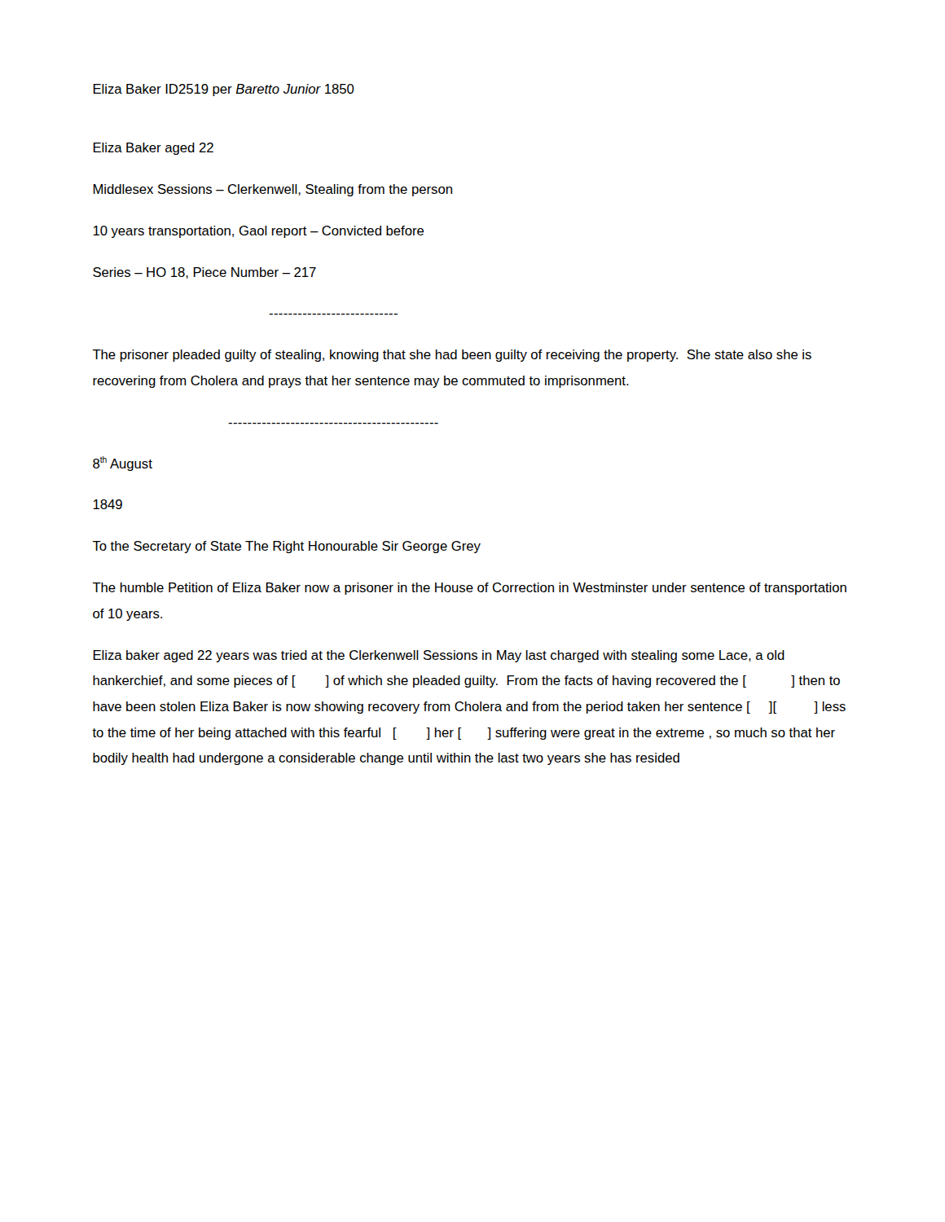Eliza Baker ID2519 per Baretto Junior 1850
Eliza Baker aged 22
Middlesex Sessions – Clerkenwell, Stealing from the person
10 years transportation, Gaol report – Convicted before
Series – HO 18, Piece Number – 217
---------------------------
The prisoner pleaded guilty of stealing, knowing that she had been guilty of receiving the property. She state also she is recovering from Cholera and prays that her sentence may be commuted to imprisonment.
--------------------------------------------
8th August
1849
To the Secretary of State The Right Honourable Sir George Grey
The humble Petition of Eliza Baker now a prisoner in the House of Correction in Westminster under sentence of transportation of 10 years.
Eliza baker aged 22 years was tried at the Clerkenwell Sessions in May last charged with stealing some Lace, a old hankerchief, and some pieces of [ ] of which she pleaded guilty. From the facts of having recovered the [ ] then to have been stolen Eliza Baker is now showing recovery from Cholera and from the period taken her sentence [ ][ ] less to the time of her being attached with this fearful [ ] her [ ] suffering were great in the extreme , so much so that her bodily health had undergone a considerable change until within the last two years she has resided